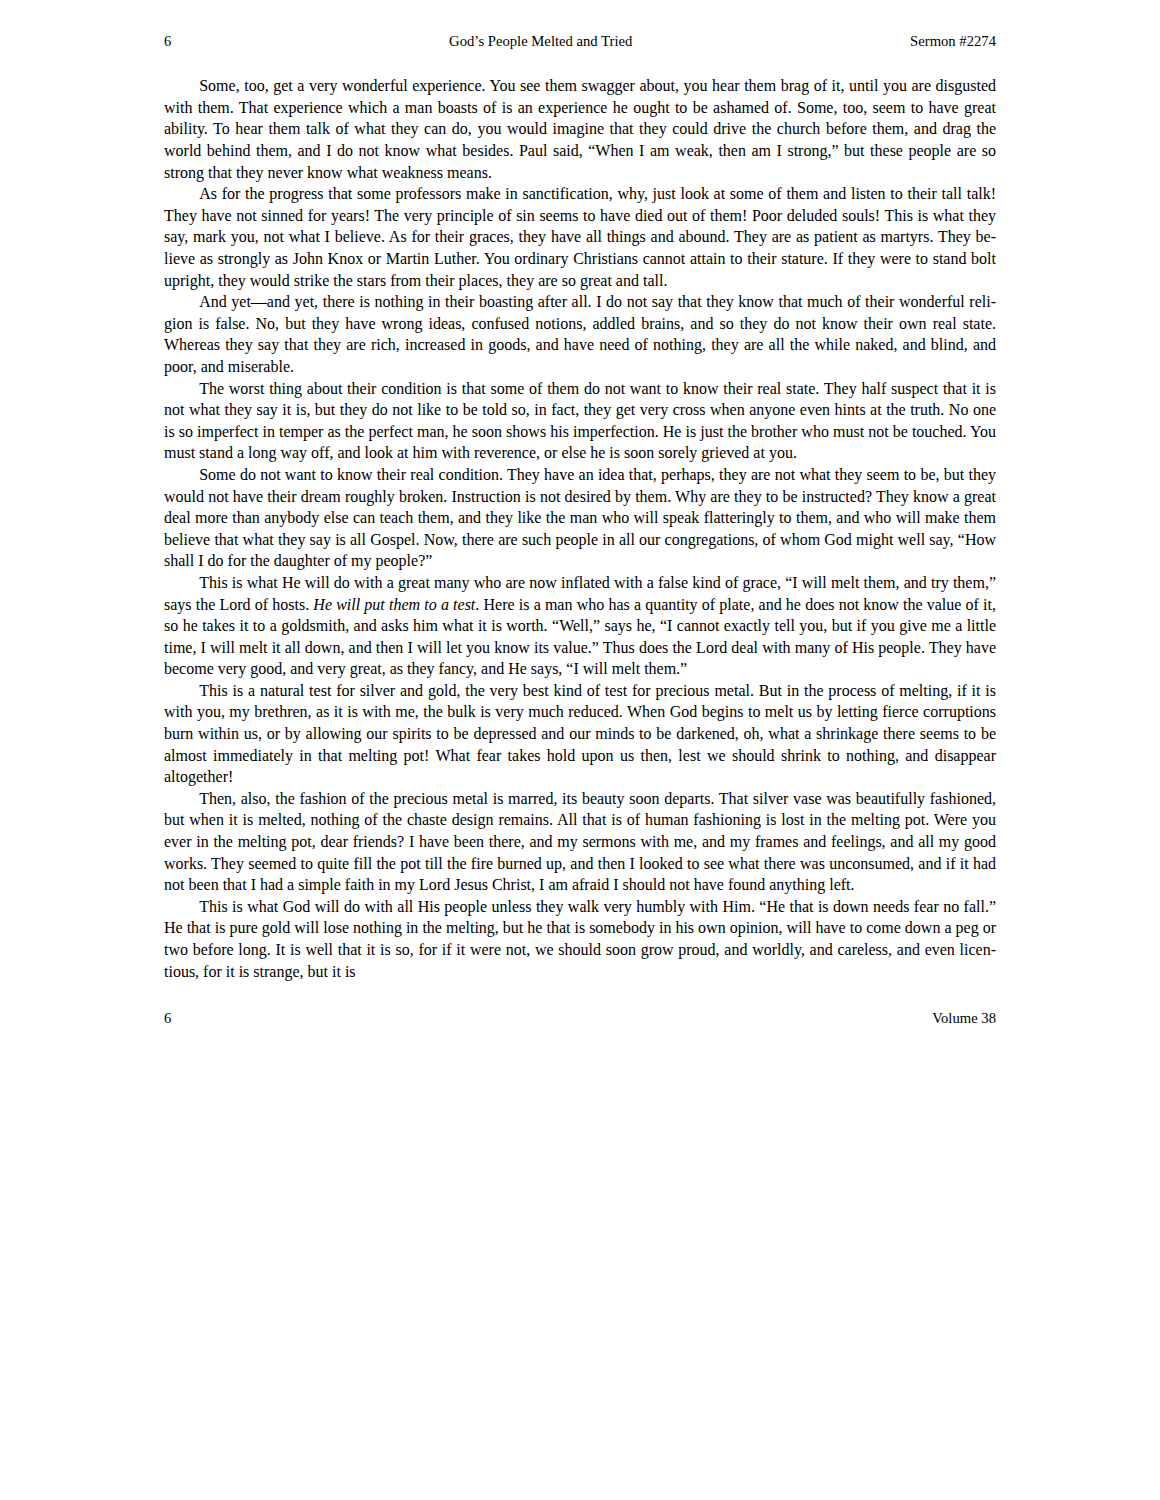6 God’s People Melted and Tried Sermon #2274
Some, too, get a very wonderful experience. You see them swagger about, you hear them brag of it, until you are disgusted with them. That experience which a man boasts of is an experience he ought to be ashamed of. Some, too, seem to have great ability. To hear them talk of what they can do, you would imagine that they could drive the church before them, and drag the world behind them, and I do not know what besides. Paul said, “When I am weak, then am I strong,” but these people are so strong that they never know what weakness means.
As for the progress that some professors make in sanctification, why, just look at some of them and listen to their tall talk! They have not sinned for years! The very principle of sin seems to have died out of them! Poor deluded souls! This is what they say, mark you, not what I believe. As for their graces, they have all things and abound. They are as patient as martyrs. They believe as strongly as John Knox or Martin Luther. You ordinary Christians cannot attain to their stature. If they were to stand bolt upright, they would strike the stars from their places, they are so great and tall.
And yet—and yet, there is nothing in their boasting after all. I do not say that they know that much of their wonderful religion is false. No, but they have wrong ideas, confused notions, addled brains, and so they do not know their own real state. Whereas they say that they are rich, increased in goods, and have need of nothing, they are all the while naked, and blind, and poor, and miserable.
The worst thing about their condition is that some of them do not want to know their real state. They half suspect that it is not what they say it is, but they do not like to be told so, in fact, they get very cross when anyone even hints at the truth. No one is so imperfect in temper as the perfect man, he soon shows his imperfection. He is just the brother who must not be touched. You must stand a long way off, and look at him with reverence, or else he is soon sorely grieved at you.
Some do not want to know their real condition. They have an idea that, perhaps, they are not what they seem to be, but they would not have their dream roughly broken. Instruction is not desired by them. Why are they to be instructed? They know a great deal more than anybody else can teach them, and they like the man who will speak flatteringly to them, and who will make them believe that what they say is all Gospel. Now, there are such people in all our congregations, of whom God might well say, “How shall I do for the daughter of my people?”
This is what He will do with a great many who are now inflated with a false kind of grace, “I will melt them, and try them,” says the Lord of hosts. He will put them to a test. Here is a man who has a quantity of plate, and he does not know the value of it, so he takes it to a goldsmith, and asks him what it is worth. “Well,” says he, “I cannot exactly tell you, but if you give me a little time, I will melt it all down, and then I will let you know its value.” Thus does the Lord deal with many of His people. They have become very good, and very great, as they fancy, and He says, “I will melt them.”
This is a natural test for silver and gold, the very best kind of test for precious metal. But in the process of melting, if it is with you, my brethren, as it is with me, the bulk is very much reduced. When God begins to melt us by letting fierce corruptions burn within us, or by allowing our spirits to be depressed and our minds to be darkened, oh, what a shrinkage there seems to be almost immediately in that melting pot! What fear takes hold upon us then, lest we should shrink to nothing, and disappear altogether!
Then, also, the fashion of the precious metal is marred, its beauty soon departs. That silver vase was beautifully fashioned, but when it is melted, nothing of the chaste design remains. All that is of human fashioning is lost in the melting pot. Were you ever in the melting pot, dear friends? I have been there, and my sermons with me, and my frames and feelings, and all my good works. They seemed to quite fill the pot till the fire burned up, and then I looked to see what there was unconsumed, and if it had not been that I had a simple faith in my Lord Jesus Christ, I am afraid I should not have found anything left.
This is what God will do with all His people unless they walk very humbly with Him. “He that is down needs fear no fall.” He that is pure gold will lose nothing in the melting, but he that is somebody in his own opinion, will have to come down a peg or two before long. It is well that it is so, for if it were not, we should soon grow proud, and worldly, and careless, and even licentious, for it is strange, but it is
6 Volume 38